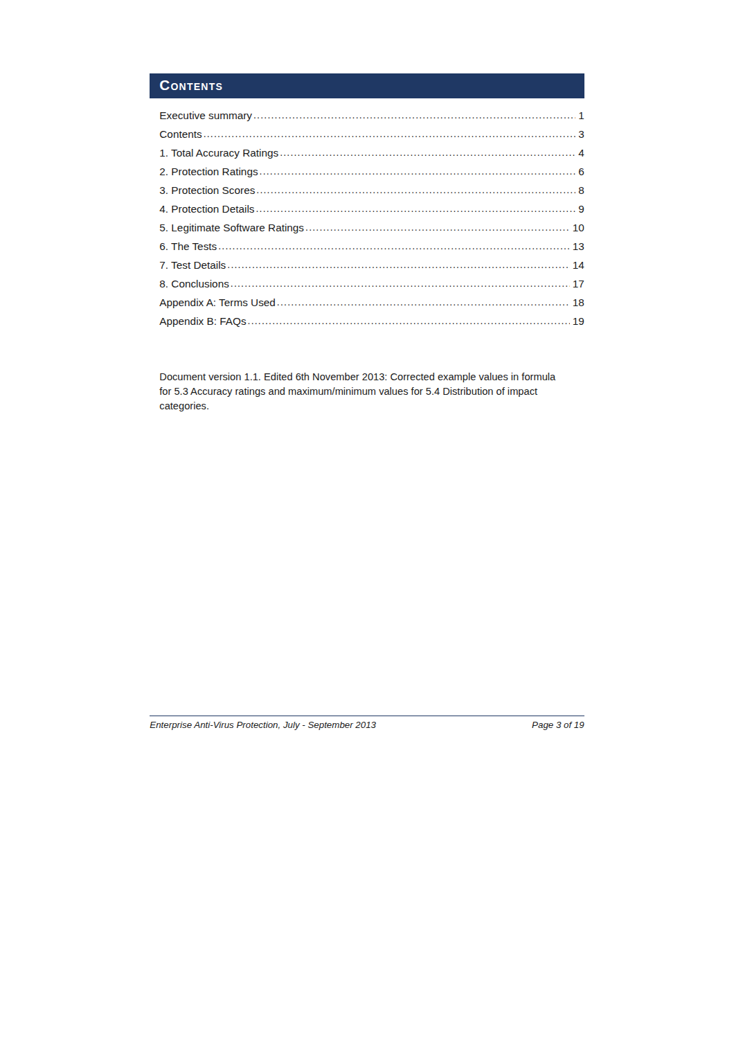Contents
Executive summary........................................................................................................................................................... 1
Contents................................................................................................................................................................................. 3
1. Total Accuracy Ratings......................................................................................................................................... 4
2. Protection Ratings................................................................................................................................................. 6
3. Protection Scores................................................................................................................................................. 8
4. Protection Details................................................................................................................................................. 9
5. Legitimate Software Ratings............................................................................................................................. 10
6. The Tests............................................................................................................................................................. 13
7. Test Details......................................................................................................................................................... 14
8. Conclusions......................................................................................................................................................... 17
Appendix A: Terms Used......................................................................................................................................... 18
Appendix B: FAQs..................................................................................................................................................... 19
Document version 1.1. Edited 6th November 2013: Corrected example values in formula for 5.3 Accuracy ratings and maximum/minimum values for 5.4 Distribution of impact categories.
Enterprise Anti-Virus Protection, July - September 2013 Page 3 of 19